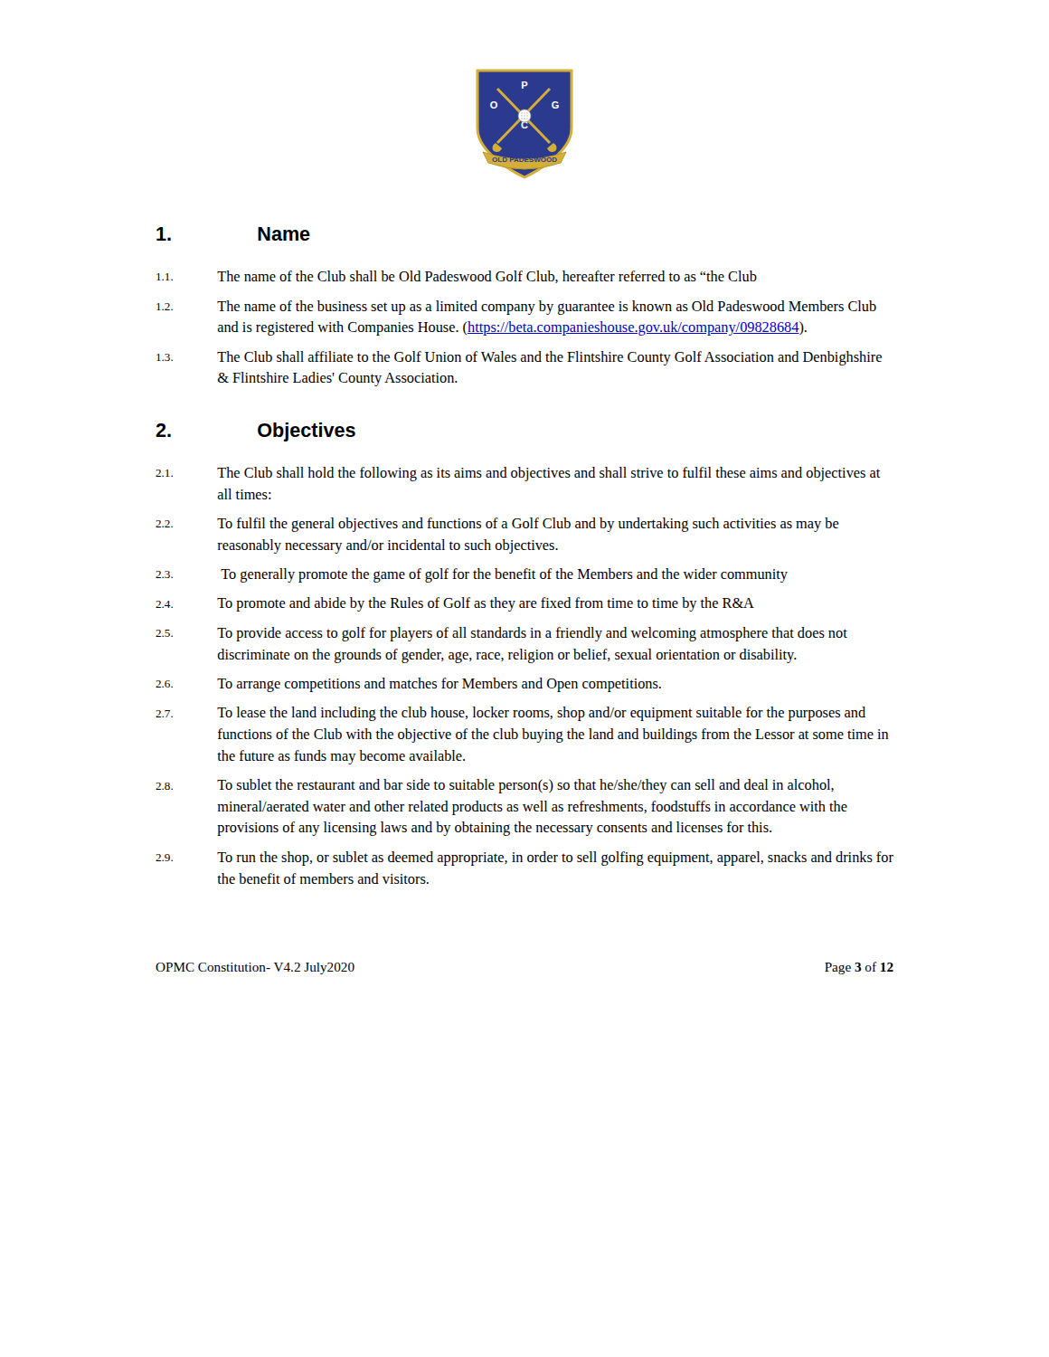P O G C OLD PADESWOOD
1. Name
1.1.
The name of the Club shall be Old Padeswood Golf Club, hereafter referred to as “the Club
1.2.
The name of the business set up as a limited company by guarantee is known as Old Padeswood Members Club and is registered with Companies House. (https://beta.companieshouse.gov.uk/company/09828684).
1.3.
The Club shall affiliate to the Golf Union of Wales and the Flintshire County Golf Association and Denbighshire & Flintshire Ladies' County Association.
2. Objectives
2.1.
The Club shall hold the following as its aims and objectives and shall strive to fulfil these aims and objectives at all times:
2.2.
To fulfil the general objectives and functions of a Golf Club and by undertaking such activities as may be reasonably necessary and/or incidental to such objectives.
2.3.
To generally promote the game of golf for the benefit of the Members and the wider community
2.4.
To promote and abide by the Rules of Golf as they are fixed from time to time by the R&A
2.5.
To provide access to golf for players of all standards in a friendly and welcoming atmosphere that does not discriminate on the grounds of gender, age, race, religion or belief, sexual orientation or disability.
2.6.
To arrange competitions and matches for Members and Open competitions.
2.7.
To lease the land including the club house, locker rooms, shop and/or equipment suitable for the purposes and functions of the Club with the objective of the club buying the land and buildings from the Lessor at some time in the future as funds may become available.
2.8.
To sublet the restaurant and bar side to suitable person(s) so that he/she/they can sell and deal in alcohol, mineral/aerated water and other related products as well as refreshments, foodstuffs in accordance with the provisions of any licensing laws and by obtaining the necessary consents and licenses for this.
2.9.
To run the shop, or sublet as deemed appropriate, in order to sell golfing equipment, apparel, snacks and drinks for the benefit of members and visitors.
OPMC Constitution- V4.2 July2020
Page 3 of 12